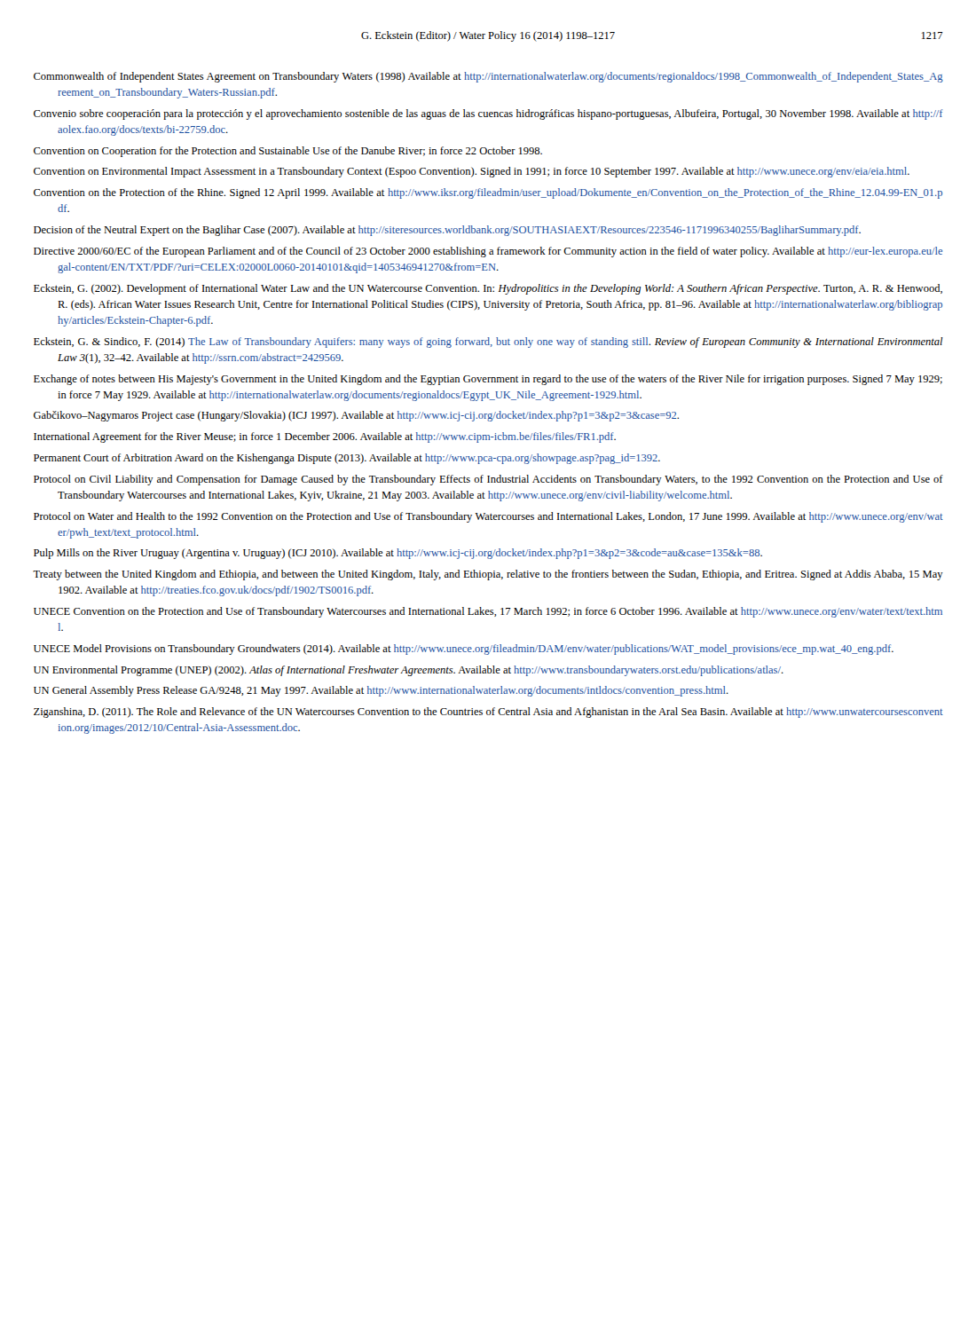G. Eckstein (Editor) / Water Policy 16 (2014) 1198–1217 1217
Commonwealth of Independent States Agreement on Transboundary Waters (1998) Available at http://internationalwaterlaw.org/documents/regionaldocs/1998_Commonwealth_of_Independent_States_Agreement_on_Transboundary_Waters-Russian.pdf.
Convenio sobre cooperación para la protección y el aprovechamiento sostenible de las aguas de las cuencas hidrográficas hispano-portuguesas, Albufeira, Portugal, 30 November 1998. Available at http://faolex.fao.org/docs/texts/bi-22759.doc.
Convention on Cooperation for the Protection and Sustainable Use of the Danube River; in force 22 October 1998.
Convention on Environmental Impact Assessment in a Transboundary Context (Espoo Convention). Signed in 1991; in force 10 September 1997. Available at http://www.unece.org/env/eia/eia.html.
Convention on the Protection of the Rhine. Signed 12 April 1999. Available at http://www.iksr.org/fileadmin/user_upload/Dokumente_en/Convention_on_the_Protection_of_the_Rhine_12.04.99-EN_01.pdf.
Decision of the Neutral Expert on the Baglihar Case (2007). Available at http://siteresources.worldbank.org/SOUTHASIAEXT/Resources/223546-1171996340255/BagliharSummary.pdf.
Directive 2000/60/EC of the European Parliament and of the Council of 23 October 2000 establishing a framework for Community action in the field of water policy. Available at http://eur-lex.europa.eu/legal-content/EN/TXT/PDF/?uri=CELEX:02000L0060-20140101&qid=1405346941270&from=EN.
Eckstein, G. (2002). Development of International Water Law and the UN Watercourse Convention. In: Hydropolitics in the Developing World: A Southern African Perspective. Turton, A. R. & Henwood, R. (eds). African Water Issues Research Unit, Centre for International Political Studies (CIPS), University of Pretoria, South Africa, pp. 81–96. Available at http://internationalwaterlaw.org/bibliography/articles/Eckstein-Chapter-6.pdf.
Eckstein, G. & Sindico, F. (2014) The Law of Transboundary Aquifers: many ways of going forward, but only one way of standing still. Review of European Community & International Environmental Law 3(1), 32–42. Available at http://ssrn.com/abstract=2429569.
Exchange of notes between His Majesty's Government in the United Kingdom and the Egyptian Government in regard to the use of the waters of the River Nile for irrigation purposes. Signed 7 May 1929; in force 7 May 1929. Available at http://internationalwaterlaw.org/documents/regionaldocs/Egypt_UK_Nile_Agreement-1929.html.
Gabčikovo–Nagymaros Project case (Hungary/Slovakia) (ICJ 1997). Available at http://www.icj-cij.org/docket/index.php?p1=3&p2=3&case=92.
International Agreement for the River Meuse; in force 1 December 2006. Available at http://www.cipm-icbm.be/files/files/FR1.pdf.
Permanent Court of Arbitration Award on the Kishenganga Dispute (2013). Available at http://www.pca-cpa.org/showpage.asp?pag_id=1392.
Protocol on Civil Liability and Compensation for Damage Caused by the Transboundary Effects of Industrial Accidents on Transboundary Waters, to the 1992 Convention on the Protection and Use of Transboundary Watercourses and International Lakes, Kyiv, Ukraine, 21 May 2003. Available at http://www.unece.org/env/civil-liability/welcome.html.
Protocol on Water and Health to the 1992 Convention on the Protection and Use of Transboundary Watercourses and International Lakes, London, 17 June 1999. Available at http://www.unece.org/env/water/pwh_text/text_protocol.html.
Pulp Mills on the River Uruguay (Argentina v. Uruguay) (ICJ 2010). Available at http://www.icj-cij.org/docket/index.php?p1=3&p2=3&code=au&case=135&k=88.
Treaty between the United Kingdom and Ethiopia, and between the United Kingdom, Italy, and Ethiopia, relative to the frontiers between the Sudan, Ethiopia, and Eritrea. Signed at Addis Ababa, 15 May 1902. Available at http://treaties.fco.gov.uk/docs/pdf/1902/TS0016.pdf.
UNECE Convention on the Protection and Use of Transboundary Watercourses and International Lakes, 17 March 1992; in force 6 October 1996. Available at http://www.unece.org/env/water/text/text.html.
UNECE Model Provisions on Transboundary Groundwaters (2014). Available at http://www.unece.org/fileadmin/DAM/env/water/publications/WAT_model_provisions/ece_mp.wat_40_eng.pdf.
UN Environmental Programme (UNEP) (2002). Atlas of International Freshwater Agreements. Available at http://www.transboundarywaters.orst.edu/publications/atlas/.
UN General Assembly Press Release GA/9248, 21 May 1997. Available at http://www.internationalwaterlaw.org/documents/intldocs/convention_press.html.
Ziganshina, D. (2011). The Role and Relevance of the UN Watercourses Convention to the Countries of Central Asia and Afghanistan in the Aral Sea Basin. Available at http://www.unwatercoursesconvention.org/images/2012/10/Central-Asia-Assessment.doc.